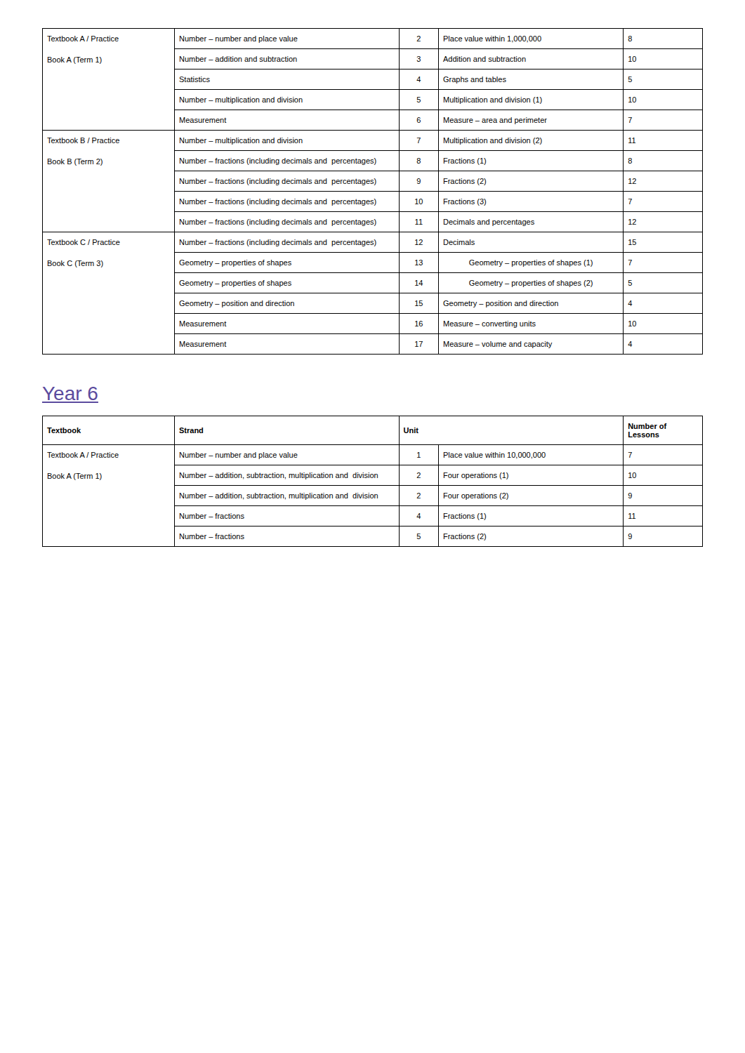| Textbook A / Practice Book A (Term 1) | Number – number and place value | 2 | Place value within 1,000,000 | 8 |
| Number – addition and subtraction | 3 | Addition and subtraction | 10 |
| Statistics | 4 | Graphs and tables | 5 |
| Number – multiplication and division | 5 | Multiplication and division (1) | 10 |
| Measurement | 6 | Measure – area and perimeter | 7 |
| Textbook B / Practice Book B (Term 2) | Number – multiplication and division | 7 | Multiplication and division (2) | 11 |
| Number – fractions (including decimals and percentages) | 8 | Fractions (1) | 8 |
| Number – fractions (including decimals and percentages) | 9 | Fractions (2) | 12 |
| Number – fractions (including decimals and percentages) | 10 | Fractions (3) | 7 |
| Number – fractions (including decimals and percentages) | 11 | Decimals and percentages | 12 |
| Textbook C / Practice Book C (Term 3) | Number – fractions (including decimals and percentages) | 12 | Decimals | 15 |
| Geometry – properties of shapes | 13 | Geometry – properties of shapes (1) | 7 |
| Geometry – properties of shapes | 14 | Geometry – properties of shapes (2) | 5 |
| Geometry – position and direction | 15 | Geometry – position and direction | 4 |
| Measurement | 16 | Measure – converting units | 10 |
| Measurement | 17 | Measure – volume and capacity | 4 |
Year 6
| Textbook | Strand | Unit | Number of Lessons |
| --- | --- | --- | --- |
| Textbook A / Practice Book A (Term 1) | Number – number and place value | 1 | Place value within 10,000,000 | 7 |
| Number – addition, subtraction, multiplication and division | 2 | Four operations (1) | 10 |
| Number – addition, subtraction, multiplication and division | 2 | Four operations (2) | 9 |
| Number – fractions | 4 | Fractions (1) | 11 |
| Number – fractions | 5 | Fractions (2) | 9 |